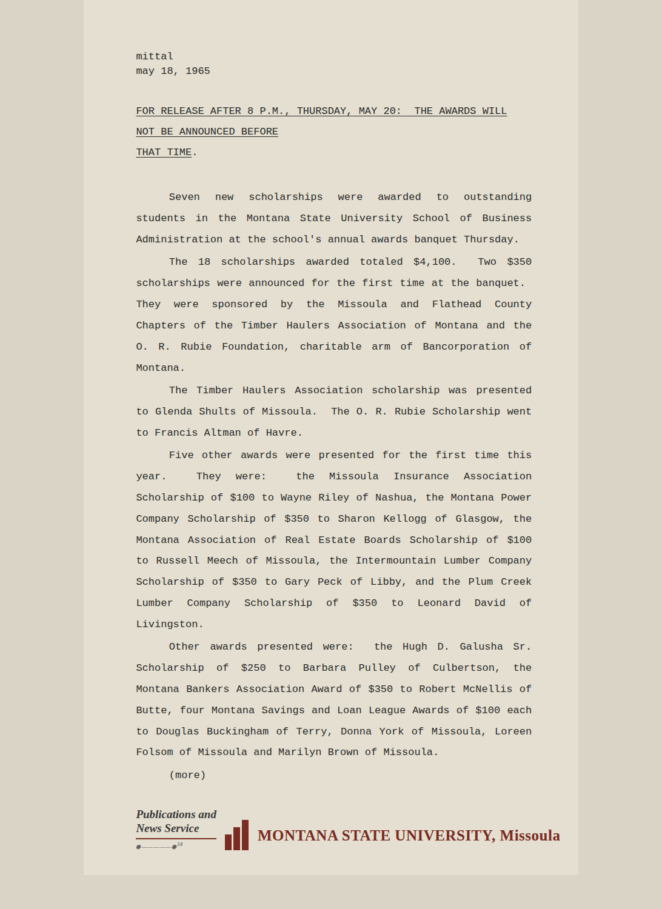mittal
may 18, 1965
FOR RELEASE AFTER 8 P.M., THURSDAY, MAY 20: THE AWARDS WILL NOT BE ANNOUNCED BEFORE
THAT TIME.
Seven new scholarships were awarded to outstanding students in the Montana State University School of Business Administration at the school's annual awards banquet Thursday.
The 18 scholarships awarded totaled $4,100. Two $350 scholarships were announced for the first time at the banquet. They were sponsored by the Missoula and Flathead County Chapters of the Timber Haulers Association of Montana and the O. R. Rubie Foundation, charitable arm of Bancorporation of Montana.
The Timber Haulers Association scholarship was presented to Glenda Shults of Missoula. The O. R. Rubie Scholarship went to Francis Altman of Havre.
Five other awards were presented for the first time this year. They were: the Missoula Insurance Association Scholarship of $100 to Wayne Riley of Nashua, the Montana Power Company Scholarship of $350 to Sharon Kellogg of Glasgow, the Montana Association of Real Estate Boards Scholarship of $100 to Russell Meech of Missoula, the Intermountain Lumber Company Scholarship of $350 to Gary Peck of Libby, and the Plum Creek Lumber Company Scholarship of $350 to Leonard David of Livingston.
Other awards presented were: the Hugh D. Galusha Sr. Scholarship of $250 to Barbara Pulley of Culbertson, the Montana Bankers Association Award of $350 to Robert McNellis of Butte, four Montana Savings and Loan League Awards of $100 each to Douglas Buckingham of Terry, Donna York of Missoula, Loreen Folsom of Missoula and Marilyn Brown of Missoula.
(more)
Publications and
News Service
◉—————◉50
MONTANA STATE UNIVERSITY, Missoula